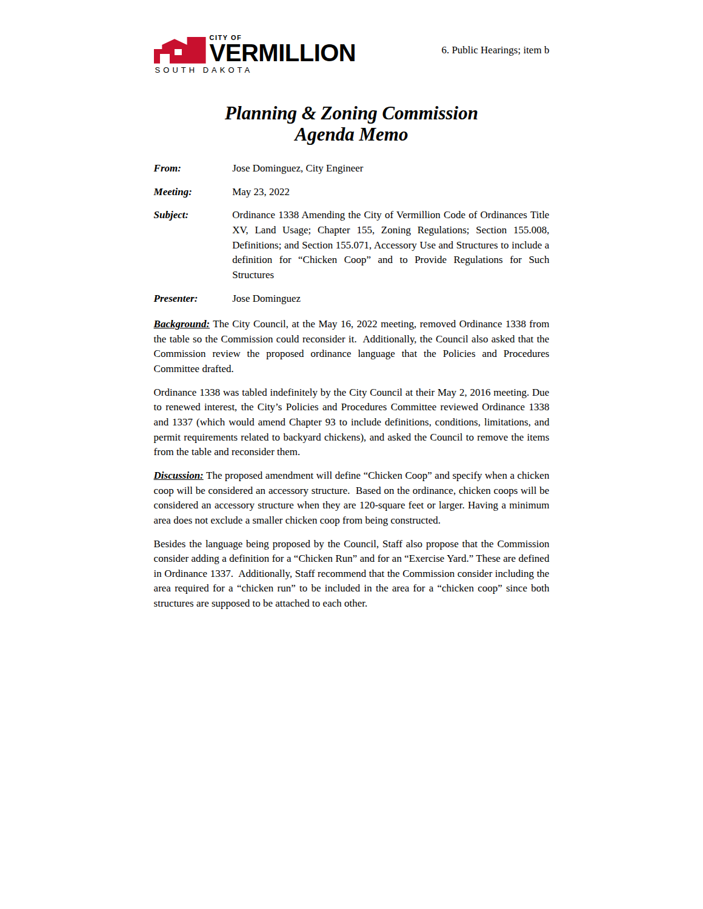CITY OF
VERMILLION
SOUTH DAKOTA
6. Public Hearings; item b
Planning & Zoning Commission
Agenda Memo
| From: | Jose Dominguez, City Engineer |
| Meeting: | May 23, 2022 |
| Subject: | Ordinance 1338 Amending the City of Vermillion Code of Ordinances Title XV, Land Usage; Chapter 155, Zoning Regulations; Section 155.008, Definitions; and Section 155.071, Accessory Use and Structures to include a definition for “Chicken Coop” and to Provide Regulations for Such Structures |
| Presenter: | Jose Dominguez |
Background: The City Council, at the May 16, 2022 meeting, removed Ordinance 1338 from the table so the Commission could reconsider it. Additionally, the Council also asked that the Commission review the proposed ordinance language that the Policies and Procedures Committee drafted.
Ordinance 1338 was tabled indefinitely by the City Council at their May 2, 2016 meeting. Due to renewed interest, the City’s Policies and Procedures Committee reviewed Ordinance 1338 and 1337 (which would amend Chapter 93 to include definitions, conditions, limitations, and permit requirements related to backyard chickens), and asked the Council to remove the items from the table and reconsider them.
Discussion: The proposed amendment will define “Chicken Coop” and specify when a chicken coop will be considered an accessory structure. Based on the ordinance, chicken coops will be considered an accessory structure when they are 120-square feet or larger. Having a minimum area does not exclude a smaller chicken coop from being constructed.
Besides the language being proposed by the Council, Staff also propose that the Commission consider adding a definition for a “Chicken Run” and for an “Exercise Yard.” These are defined in Ordinance 1337. Additionally, Staff recommend that the Commission consider including the area required for a “chicken run” to be included in the area for a “chicken coop” since both structures are supposed to be attached to each other.